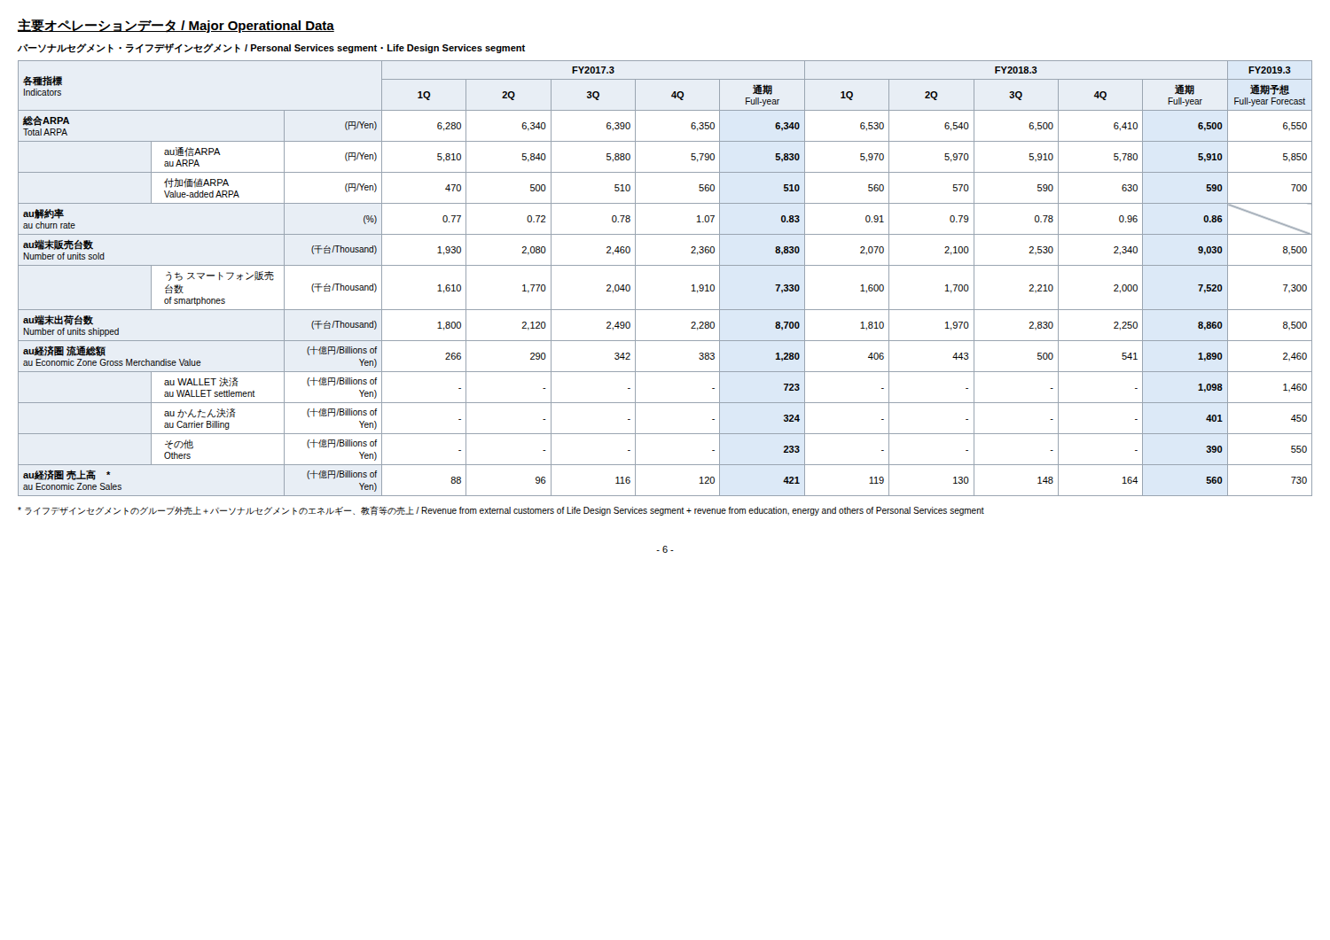主要オペレーションデータ / Major Operational Data
パーソナルセグメント・ライフデザインセグメント / Personal Services segment・Life Design Services segment
| 各種指標 Indicators | FY2017.3 | FY2018.3 | FY2019.3 |
| --- | --- | --- | --- |
| 1Q | 2Q | 3Q | 4Q | 通期 Full-year | 1Q | 2Q | 3Q | 4Q | 通期 Full-year | 通期予想 Full-year Forecast |
| 総合ARPA Total ARPA | (円/Yen) | 6,280 | 6,340 | 6,390 | 6,350 | 6,340 | 6,530 | 6,540 | 6,500 | 6,410 | 6,500 | 6,550 |
| | au通信ARPA au ARPA | (円/Yen) | 5,810 | 5,840 | 5,880 | 5,790 | 5,830 | 5,970 | 5,970 | 5,910 | 5,780 | 5,910 | 5,850 |
| | 付加価値ARPA Value-added ARPA | (円/Yen) | 470 | 500 | 510 | 560 | 510 | 560 | 570 | 590 | 630 | 590 | 700 |
| au解約率 au churn rate | (%) | 0.77 | 0.72 | 0.78 | 1.07 | 0.83 | 0.91 | 0.79 | 0.78 | 0.96 | 0.86 | |
| au端末販売台数 Number of units sold | (千台/Thousand) | 1,930 | 2,080 | 2,460 | 2,360 | 8,830 | 2,070 | 2,100 | 2,530 | 2,340 | 9,030 | 8,500 |
| | うち スマートフォン販売台数 of smartphones | (千台/Thousand) | 1,610 | 1,770 | 2,040 | 1,910 | 7,330 | 1,600 | 1,700 | 2,210 | 2,000 | 7,520 | 7,300 |
| au端末出荷台数 Number of units shipped | (千台/Thousand) | 1,800 | 2,120 | 2,490 | 2,280 | 8,700 | 1,810 | 1,970 | 2,830 | 2,250 | 8,860 | 8,500 |
| au経済圏 流通総額 au Economic Zone Gross Merchandise Value | (十億円/Billions of Yen) | 266 | 290 | 342 | 383 | 1,280 | 406 | 443 | 500 | 541 | 1,890 | 2,460 |
| | au WALLET 決済 au WALLET settlement | (十億円/Billions of Yen) | - | - | - | - | 723 | - | - | - | - | 1,098 | 1,460 |
| | au かんたん決済 au Carrier Billing | (十億円/Billions of Yen) | - | - | - | - | 324 | - | - | - | - | 401 | 450 |
| | その他 Others | (十億円/Billions of Yen) | - | - | - | - | 233 | - | - | - | - | 390 | 550 |
| au経済圏 売上高 * au Economic Zone Sales | (十億円/Billions of Yen) | 88 | 96 | 116 | 120 | 421 | 119 | 130 | 148 | 164 | 560 | 730 |
* ライフデザインセグメントのグループ外売上＋パーソナルセグメントのエネルギー、教育等の売上 / Revenue from external customers of Life Design Services segment + revenue from education, energy and others of Personal Services segment
- 6 -